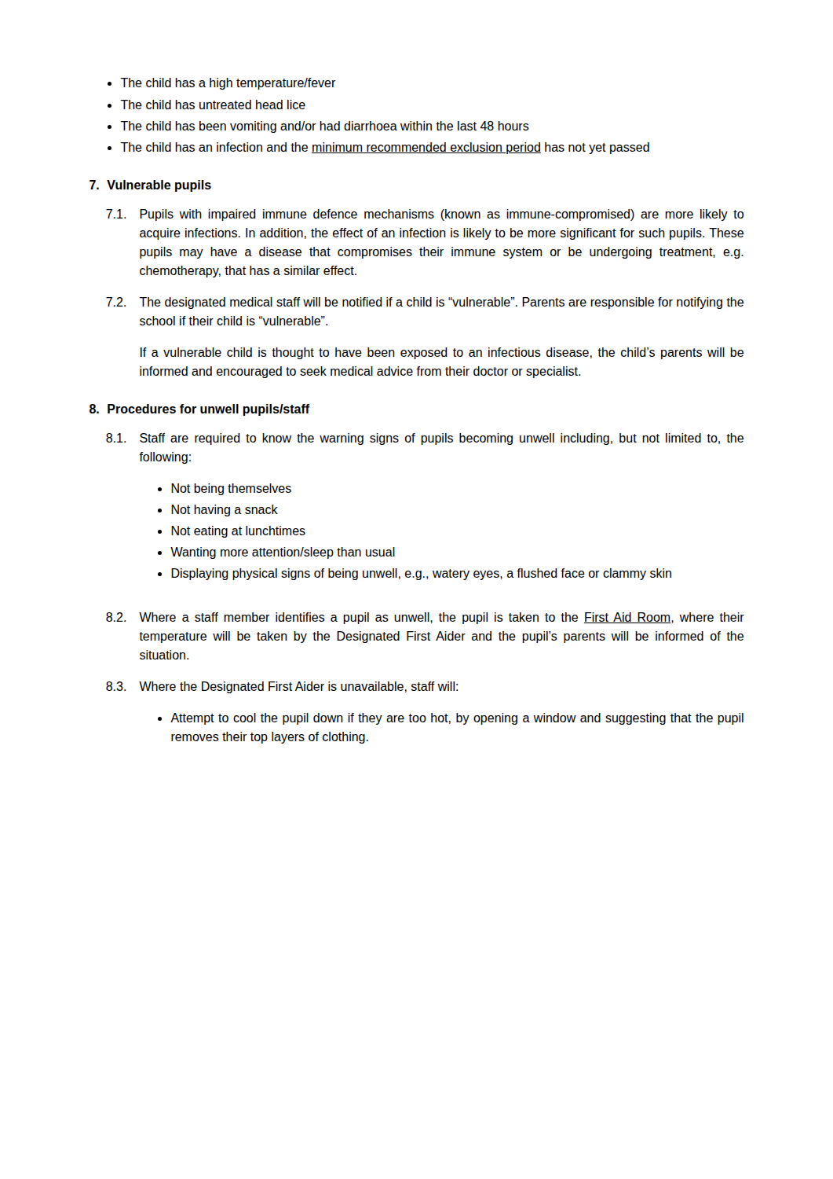The child has a high temperature/fever
The child has untreated head lice
The child has been vomiting and/or had diarrhoea within the last 48 hours
The child has an infection and the minimum recommended exclusion period has not yet passed
7. Vulnerable pupils
7.1.
Pupils with impaired immune defence mechanisms (known as immune-compromised) are more likely to acquire infections. In addition, the effect of an infection is likely to be more significant for such pupils. These pupils may have a disease that compromises their immune system or be undergoing treatment, e.g. chemotherapy, that has a similar effect.
7.2.
The designated medical staff will be notified if a child is “vulnerable”. Parents are responsible for notifying the school if their child is “vulnerable”.
If a vulnerable child is thought to have been exposed to an infectious disease, the child’s parents will be informed and encouraged to seek medical advice from their doctor or specialist.
8. Procedures for unwell pupils/staff
8.1.
Staff are required to know the warning signs of pupils becoming unwell including, but not limited to, the following:
Not being themselves
Not having a snack
Not eating at lunchtimes
Wanting more attention/sleep than usual
Displaying physical signs of being unwell, e.g., watery eyes, a flushed face or clammy skin
8.2.
Where a staff member identifies a pupil as unwell, the pupil is taken to the First Aid Room, where their temperature will be taken by the Designated First Aider and the pupil’s parents will be informed of the situation.
8.3.
Where the Designated First Aider is unavailable, staff will:
Attempt to cool the pupil down if they are too hot, by opening a window and suggesting that the pupil removes their top layers of clothing.